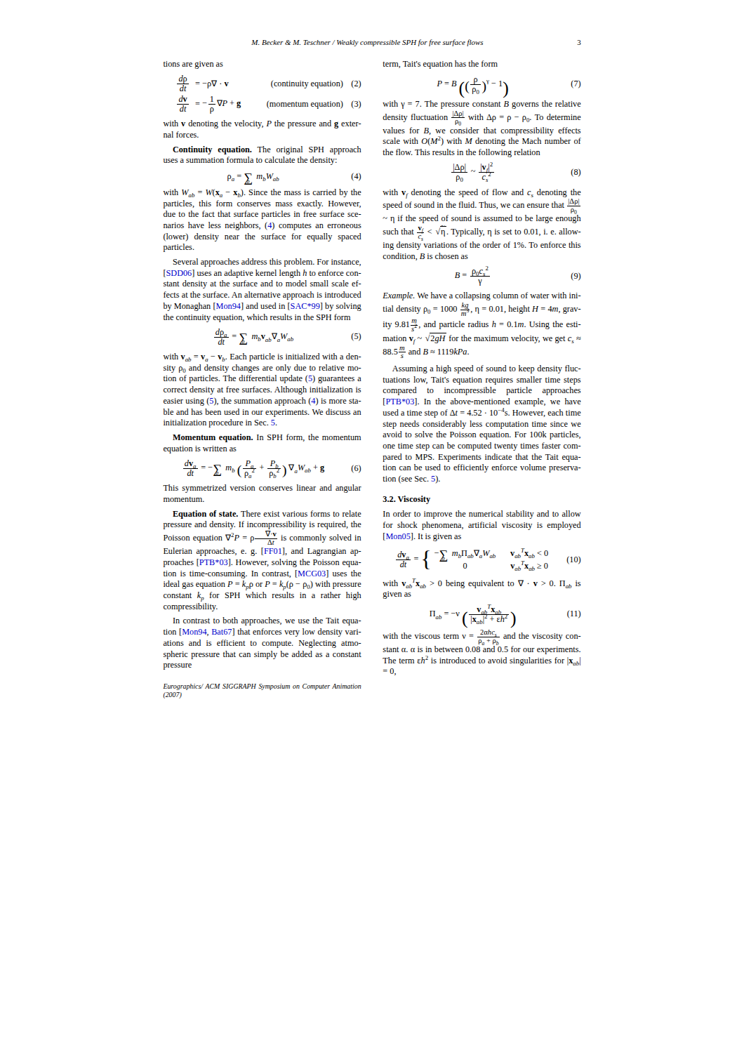M. Becker & M. Teschner / Weakly compressible SPH for free surface flows 3
tions are given as
dρ dt = −ρ∇ · v (continuity equation) (2)
dv dt = −1 ρ∇P + g (momentum equation) (3)
with v denoting the velocity, P the pressure and g external forces.
Continuity equation. The original SPH approach uses a summation formula to calculate the density:
ρa = ∑b mbWab (4)
with Wab = W(xa − xb). Since the mass is carried by the particles, this form conserves mass exactly. However, due to the fact that surface particles in free surface scenarios have less neighbors, (4) computes an erroneous (lower) density near the surface for equally spaced particles.
Several approaches address this problem. For instance, [SDD06] uses an adaptive kernel length h to enforce constant density at the surface and to model small scale effects at the surface. An alternative approach is introduced by Monaghan [Mon94] and used in [SAC*99] by solving the continuity equation, which results in the SPH form
dρa dt = ∑b mb vab∇aWab (5)
with vab = va − vb. Each particle is initialized with a density ρ0 and density changes are only due to relative motion of particles. The differential update (5) guarantees a correct density at free surfaces. Although initialization is easier using (5), the summation approach (4) is more stable and has been used in our experiments. We discuss an initialization procedure in Sec. 5.
Momentum equation. In SPH form, the momentum equation is written as
dva dt = −∑b mb (Pa ρa2 + Pb ρb2) ∇aWab + g (6)
This symmetrized version conserves linear and angular momentum.
Equation of state. There exist various forms to relate pressure and density. If incompressibility is required, the Poisson equation ∇2P = ρ∇·v Δt is commonly solved in Eulerian approaches, e. g. [FF01], and Lagrangian approaches [PTB*03]. However, solving the Poisson equation is time-consuming. In contrast, [MCG03] uses the ideal gas equation P = kpρ or P = kp(ρ − ρ0) with pressure constant kp for SPH which results in a rather high compressibility.
In contrast to both approaches, we use the Tait equation [Mon94, Bat67] that enforces very low density variations and is efficient to compute. Neglecting atmospheric pressure that can simply be added as a constant pressure
Eurographics/ ACM SIGGRAPH Symposium on Computer Animation (2007)
term, Tait's equation has the form
P = B ((ρρ0)γ − 1) (7)
with γ = 7. The pressure constant B governs the relative density fluctuation |Δρ|ρ0 with Δρ = ρ − ρ0. To determine values for B, we consider that compressibility effects scale with O(M2) with M denoting the Mach number of the flow. This results in the following relation
|Δρ|ρ0 ~ |vf|2 cs2 (8)
with vf denoting the speed of flow and cs denoting the speed of sound in the fluid. Thus, we can ensure that |Δρ|ρ0 ~ η if the speed of sound is assumed to be large enough such that vf cs < √η. Typically, η is set to 0.01, i. e. allowing density variations of the order of 1%. To enforce this condition, B is chosen as
B = ρ0cs2 γ (9)
Example. We have a collapsing column of water with initial density ρ0 = 1000 kg m3, η = 0.01, height H = 4m, gravity 9.81ms2, and particle radius h = 0.1m. Using the estimation vf ~ √2gH for the maximum velocity, we get cs ≈ 88.5ms and B ≈ 1119kPa.
Assuming a high speed of sound to keep density fluctuations low, Tait's equation requires smaller time steps compared to incompressible particle approaches [PTB*03]. In the above-mentioned example, we have used a time step of Δt = 4.52 · 10−4s. However, each time step needs considerably less computation time since we avoid to solve the Poisson equation. For 100k particles, one time step can be computed twenty times faster compared to MPS. Experiments indicate that the Tait equation can be used to efficiently enforce volume preservation (see Sec. 5).
3.2. Viscosity
In order to improve the numerical stability and to allow for shock phenomena, artificial viscosity is employed [Mon05]. It is given as
dva dt = {
| − ∑ b m b Π ab ∇ a W ab | v ab T x ab < 0 |
| 0 | v ab T x ab ≥ 0 |
(10)
with vabTxab > 0 being equivalent to ∇ · v > 0. Πab is given as
Πab = −ν (vabTxab|xab|2 + εh2) (11)
with the viscous term ν = 2αhcs ρa + ρb and the viscosity constant α. α is in between 0.08 and 0.5 for our experiments. The term εh2 is introduced to avoid singularities for |xab| = 0,